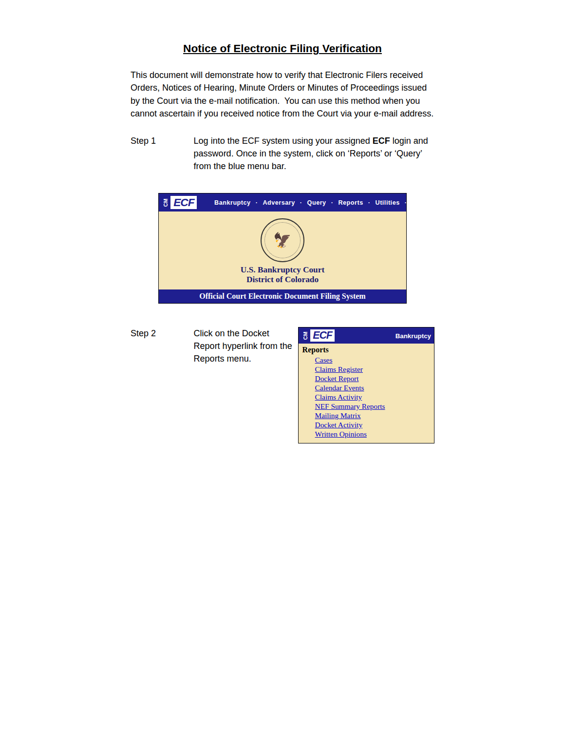Notice of Electronic Filing Verification
This document will demonstrate how to verify that Electronic Filers received Orders, Notices of Hearing, Minute Orders or Minutes of Proceedings issued by the Court via the e-mail notification. You can use this method when you cannot ascertain if you received notice from the Court via your e-mail address.
Step 1
Log into the ECF system using your assigned ECF login and password. Once in the system, click on ‘Reports’ or ‘Query’ from the blue menu bar.
CM ECF Bankruptcy · Adversary · Query · Reports · Utilities · Logout
🦅
U.S. Bankruptcy Court
District of Colorado
Official Court Electronic Document Filing System
Step 2
Click on the Docket Report hyperlink from the Reports menu.
Bankruptcy CM ECF
Reports
Cases
Claims Register
Docket Report
Calendar Events
Claims Activity
NEF Summary Reports
Mailing Matrix
Docket Activity
Written Opinions